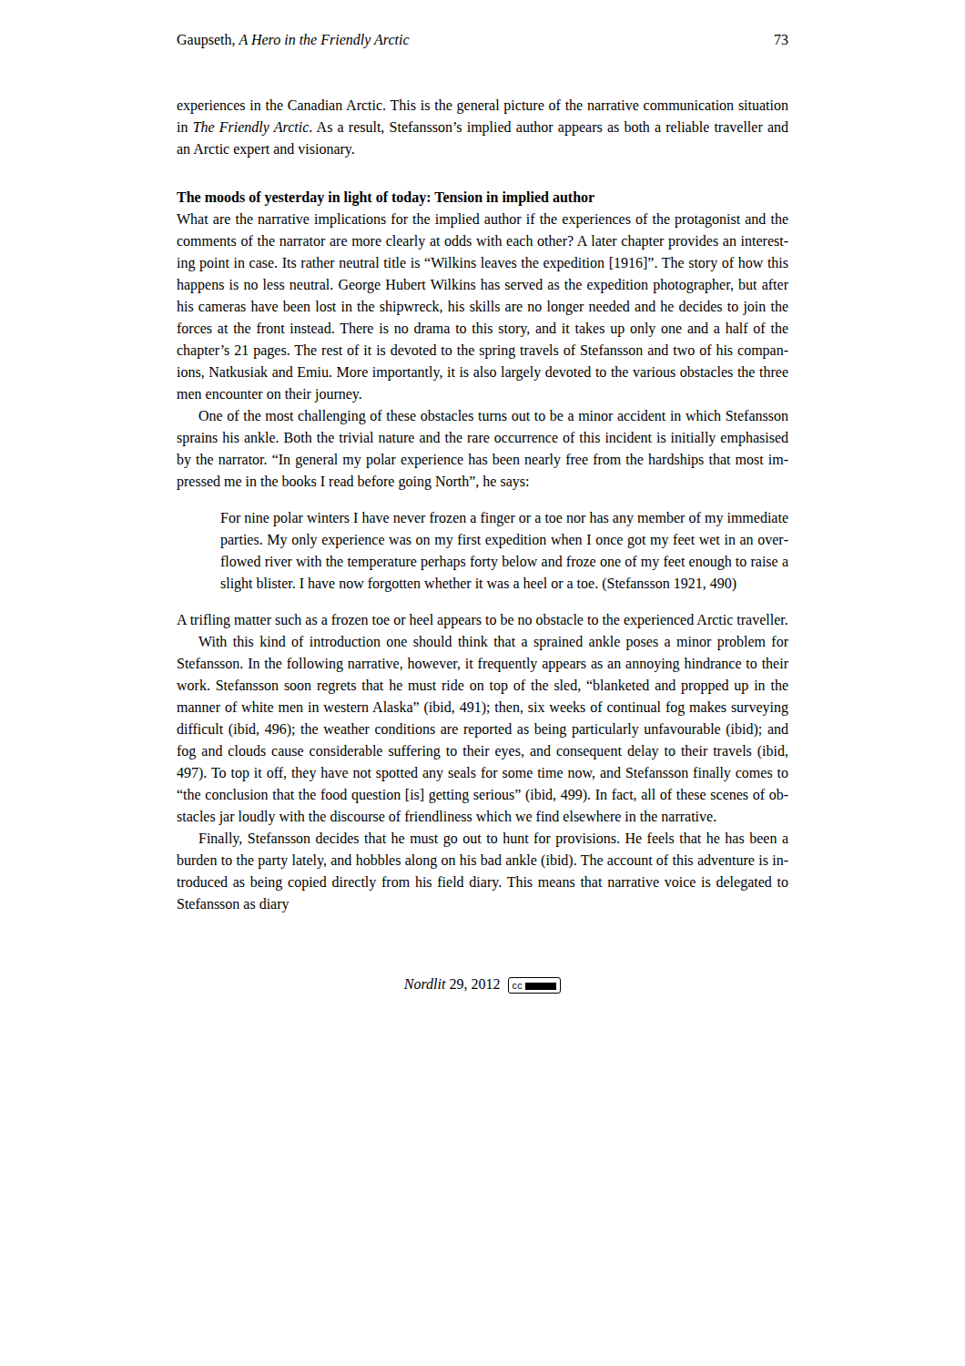Gaupseth, A Hero in the Friendly Arctic 73
experiences in the Canadian Arctic. This is the general picture of the narrative communication situation in The Friendly Arctic. As a result, Stefansson’s implied author appears as both a reliable traveller and an Arctic expert and visionary.
The moods of yesterday in light of today: Tension in implied author
What are the narrative implications for the implied author if the experiences of the protagonist and the comments of the narrator are more clearly at odds with each other? A later chapter provides an interesting point in case. Its rather neutral title is “Wilkins leaves the expedition [1916]”. The story of how this happens is no less neutral. George Hubert Wilkins has served as the expedition photographer, but after his cameras have been lost in the shipwreck, his skills are no longer needed and he decides to join the forces at the front instead. There is no drama to this story, and it takes up only one and a half of the chapter’s 21 pages. The rest of it is devoted to the spring travels of Stefansson and two of his companions, Natkusiak and Emiu. More importantly, it is also largely devoted to the various obstacles the three men encounter on their journey.
One of the most challenging of these obstacles turns out to be a minor accident in which Stefansson sprains his ankle. Both the trivial nature and the rare occurrence of this incident is initially emphasised by the narrator. “In general my polar experience has been nearly free from the hardships that most impressed me in the books I read before going North”, he says:
For nine polar winters I have never frozen a finger or a toe nor has any member of my immediate parties. My only experience was on my first expedition when I once got my feet wet in an overflowed river with the temperature perhaps forty below and froze one of my feet enough to raise a slight blister. I have now forgotten whether it was a heel or a toe. (Stefansson 1921, 490)
A trifling matter such as a frozen toe or heel appears to be no obstacle to the experienced Arctic traveller.
With this kind of introduction one should think that a sprained ankle poses a minor problem for Stefansson. In the following narrative, however, it frequently appears as an annoying hindrance to their work. Stefansson soon regrets that he must ride on top of the sled, “blanketed and propped up in the manner of white men in western Alaska” (ibid, 491); then, six weeks of continual fog makes surveying difficult (ibid, 496); the weather conditions are reported as being particularly unfavourable (ibid); and fog and clouds cause considerable suffering to their eyes, and consequent delay to their travels (ibid, 497). To top it off, they have not spotted any seals for some time now, and Stefansson finally comes to “the conclusion that the food question [is] getting serious” (ibid, 499). In fact, all of these scenes of obstacles jar loudly with the discourse of friendliness which we find elsewhere in the narrative.
Finally, Stefansson decides that he must go out to hunt for provisions. He feels that he has been a burden to the party lately, and hobbles along on his bad ankle (ibid). The account of this adventure is introduced as being copied directly from his field diary. This means that narrative voice is delegated to Stefansson as diary
Nordlit 29, 2012 cc